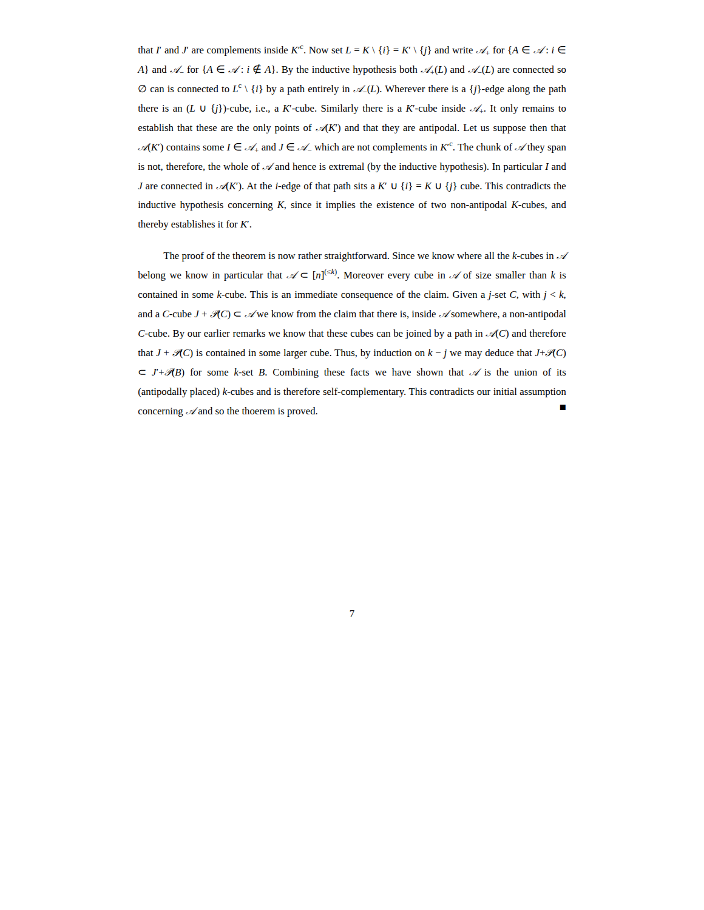that I′ and J′ are complements inside K′c. Now set L = K \ {i} = K′ \ {j} and write 𝒜+ for {A ∈ 𝒜 : i ∈ A} and 𝒜− for {A ∈ 𝒜 : i ∉ A}. By the inductive hypothesis both 𝒜+(L) and 𝒜−(L) are connected so ∅ can is connected to Lc \ {i} by a path entirely in 𝒜−(L). Wherever there is a {j}-edge along the path there is an (L ∪ {j})-cube, i.e., a K′-cube. Similarly there is a K′-cube inside 𝒜+. It only remains to establish that these are the only points of 𝒜(K′) and that they are antipodal. Let us suppose then that 𝒜(K′) contains some I ∈ 𝒜+ and J ∈ 𝒜− which are not complements in K′c. The chunk of 𝒜 they span is not, therefore, the whole of 𝒜 and hence is extremal (by the inductive hypothesis). In particular I and J are connected in 𝒜(K′). At the i-edge of that path sits a K′ ∪ {i} = K ∪ {j} cube. This contradicts the inductive hypothesis concerning K, since it implies the existence of two non-antipodal K-cubes, and thereby establishes it for K′.
The proof of the theorem is now rather straightforward. Since we know where all the k-cubes in 𝒜 belong we know in particular that 𝒜 ⊂ [n](≤k). Moreover every cube in 𝒜 of size smaller than k is contained in some k-cube. This is an immediate consequence of the claim. Given a j-set C, with j < k, and a C-cube J + 𝒫(C) ⊂ 𝒜 we know from the claim that there is, inside 𝒜 somewhere, a non-antipodal C-cube. By our earlier remarks we know that these cubes can be joined by a path in 𝒜(C) and therefore that J + 𝒫(C) is contained in some larger cube. Thus, by induction on k − j we may deduce that J+𝒫(C) ⊂ J′+𝒫(B) for some k-set B. Combining these facts we have shown that 𝒜 is the union of its (antipodally placed) k-cubes and is therefore self-complementary. This contradicts our initial assumption concerning 𝒜 and so the thoerem is proved. ■
7